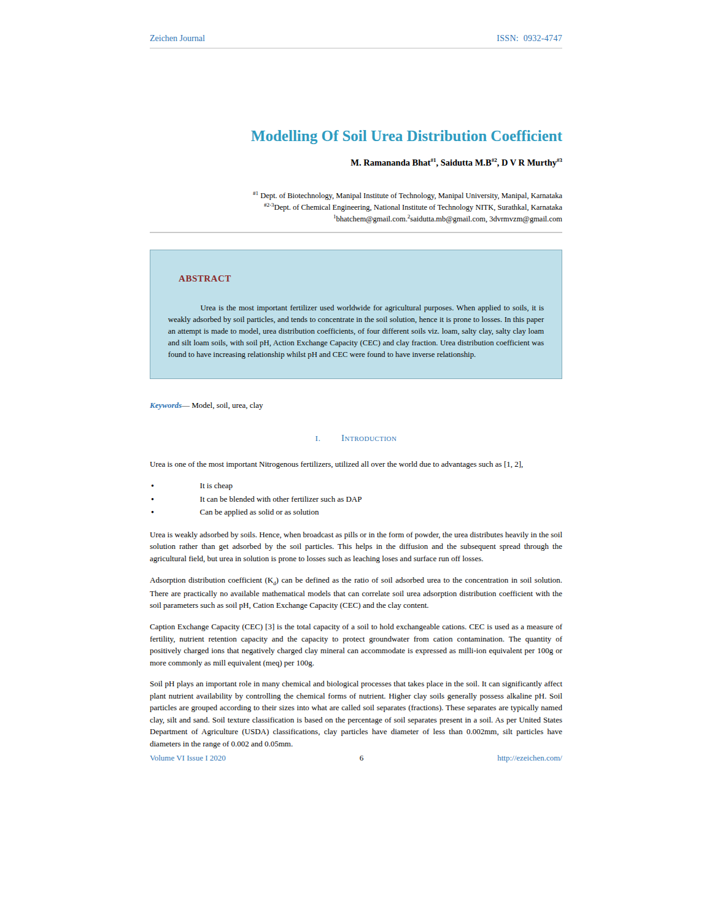Zeichen Journal
ISSN: 0932-4747
Modelling Of Soil Urea Distribution Coefficient
M. Ramananda Bhat#1, Saidutta M.B#2, D V R Murthy#3
#1 Dept. of Biotechnology, Manipal Institute of Technology, Manipal University, Manipal, Karnataka
#2-3Dept. of Chemical Engineering, National Institute of Technology NITK, Surathkal, Karnataka
1bhatchem@gmail.com.2saidutta.mb@gmail.com, 3dvrmvzm@gmail.com
ABSTRACT
Urea is the most important fertilizer used worldwide for agricultural purposes. When applied to soils, it is weakly adsorbed by soil particles, and tends to concentrate in the soil solution, hence it is prone to losses. In this paper an attempt is made to model, urea distribution coefficients, of four different soils viz. loam, salty clay, salty clay loam and silt loam soils, with soil pH, Action Exchange Capacity (CEC) and clay fraction. Urea distribution coefficient was found to have increasing relationship whilst pH and CEC were found to have inverse relationship.
Keywords— Model, soil, urea, clay
I. Introduction
Urea is one of the most important Nitrogenous fertilizers, utilized all over the world due to advantages such as [1, 2],
It is cheap
It can be blended with other fertilizer such as DAP
Can be applied as solid or as solution
Urea is weakly adsorbed by soils. Hence, when broadcast as pills or in the form of powder, the urea distributes heavily in the soil solution rather than get adsorbed by the soil particles. This helps in the diffusion and the subsequent spread through the agricultural field, but urea in solution is prone to losses such as leaching loses and surface run off losses.
Adsorption distribution coefficient (Kd) can be defined as the ratio of soil adsorbed urea to the concentration in soil solution. There are practically no available mathematical models that can correlate soil urea adsorption distribution coefficient with the soil parameters such as soil pH, Cation Exchange Capacity (CEC) and the clay content.
Caption Exchange Capacity (CEC) [3] is the total capacity of a soil to hold exchangeable cations. CEC is used as a measure of fertility, nutrient retention capacity and the capacity to protect groundwater from cation contamination. The quantity of positively charged ions that negatively charged clay mineral can accommodate is expressed as milli-ion equivalent per 100g or more commonly as mill equivalent (meq) per 100g.
Soil pH plays an important role in many chemical and biological processes that takes place in the soil. It can significantly affect plant nutrient availability by controlling the chemical forms of nutrient. Higher clay soils generally possess alkaline pH. Soil particles are grouped according to their sizes into what are called soil separates (fractions). These separates are typically named clay, silt and sand. Soil texture classification is based on the percentage of soil separates present in a soil. As per United States Department of Agriculture (USDA) classifications, clay particles have diameter of less than 0.002mm, silt particles have diameters in the range of 0.002 and 0.05mm.
Volume VI Issue I 2020
6
http://ezeichen.com/